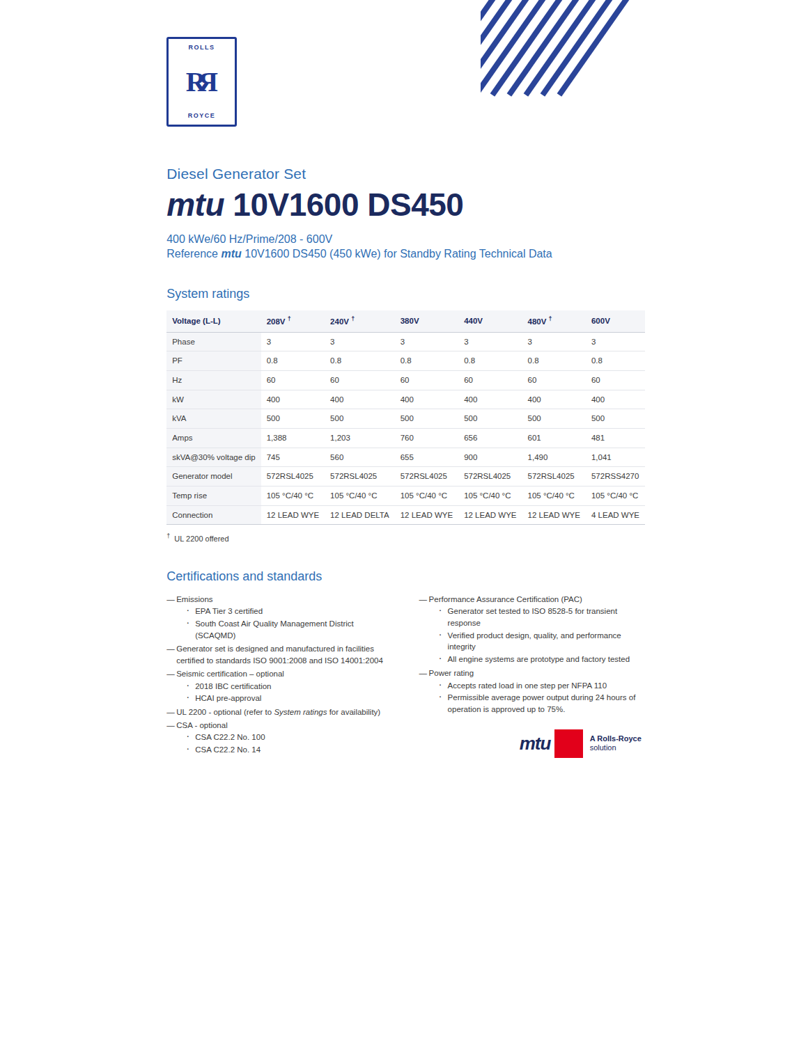Rolls
RR
Royce
Diesel Generator Set
mtu 10V1600 DS450
400 kWe/60 Hz/Prime/208 - 600V
Reference mtu 10V1600 DS450 (450 kWe) for Standby Rating Technical Data
System ratings
| Voltage (L-L) | 208V † | 240V † | 380V | 440V | 480V † | 600V |
| --- | --- | --- | --- | --- | --- | --- |
| Phase | 3 | 3 | 3 | 3 | 3 | 3 |
| PF | 0.8 | 0.8 | 0.8 | 0.8 | 0.8 | 0.8 |
| Hz | 60 | 60 | 60 | 60 | 60 | 60 |
| kW | 400 | 400 | 400 | 400 | 400 | 400 |
| kVA | 500 | 500 | 500 | 500 | 500 | 500 |
| Amps | 1,388 | 1,203 | 760 | 656 | 601 | 481 |
| skVA@30% voltage dip | 745 | 560 | 655 | 900 | 1,490 | 1,041 |
| Generator model | 572RSL4025 | 572RSL4025 | 572RSL4025 | 572RSL4025 | 572RSL4025 | 572RSS4270 |
| Temp rise | 105 °C/40 °C | 105 °C/40 °C | 105 °C/40 °C | 105 °C/40 °C | 105 °C/40 °C | 105 °C/40 °C |
| Connection | 12 LEAD WYE | 12 LEAD DELTA | 12 LEAD WYE | 12 LEAD WYE | 12 LEAD WYE | 4 LEAD WYE |
† UL 2200 offered
Certifications and standards
Emissions
EPA Tier 3 certified
South Coast Air Quality Management District (SCAQMD)
Generator set is designed and manufactured in facilities certified to standards ISO 9001:2008 and ISO 14001:2004
Seismic certification – optional
2018 IBC certification
HCAI pre-approval
UL 2200 - optional (refer to System ratings for availability)
CSA - optional
CSA C22.2 No. 100
CSA C22.2 No. 14
Performance Assurance Certification (PAC)
Generator set tested to ISO 8528-5 for transient response
Verified product design, quality, and performance integrity
All engine systems are prototype and factory tested
Power rating
Accepts rated load in one step per NFPA 110
Permissible average power output during 24 hours of operation is approved up to 75%.
mtu
A Rolls-Royce
solution